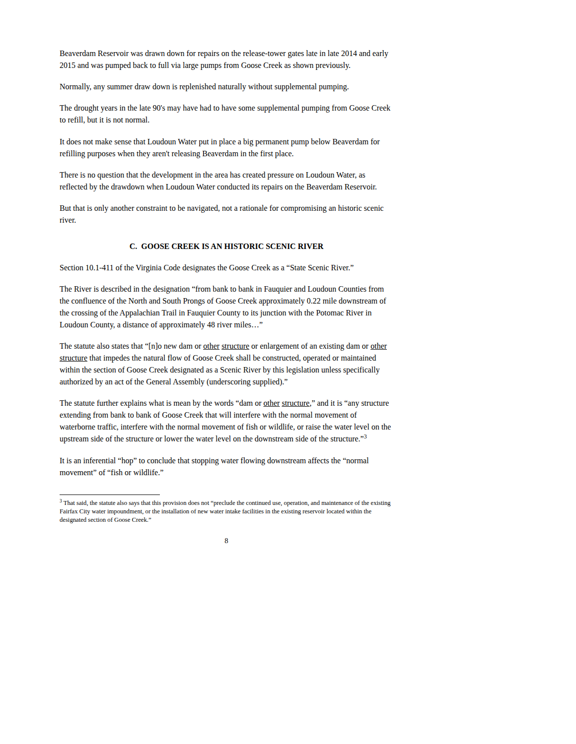Beaverdam Reservoir was drawn down for repairs on the release-tower gates late in late 2014 and early 2015 and was pumped back to full via large pumps from Goose Creek as shown previously.
Normally, any summer draw down is replenished naturally without supplemental pumping.
The drought years in the late 90's may have had to have some supplemental pumping from Goose Creek to refill, but it is not normal.
It does not make sense that Loudoun Water put in place a big permanent pump below Beaverdam for refilling purposes when they aren't releasing Beaverdam in the first place.
There is no question that the development in the area has created pressure on Loudoun Water, as reflected by the drawdown when Loudoun Water conducted its repairs on the Beaverdam Reservoir.
But that is only another constraint to be navigated, not a rationale for compromising an historic scenic river.
C. GOOSE CREEK IS AN HISTORIC SCENIC RIVER
Section 10.1-411 of the Virginia Code designates the Goose Creek as a “State Scenic River.”
The River is described in the designation “from bank to bank in Fauquier and Loudoun Counties from the confluence of the North and South Prongs of Goose Creek approximately 0.22 mile downstream of the crossing of the Appalachian Trail in Fauquier County to its junction with the Potomac River in Loudoun County, a distance of approximately 48 river miles…”
The statute also states that “[n]o new dam or other structure or enlargement of an existing dam or other structure that impedes the natural flow of Goose Creek shall be constructed, operated or maintained within the section of Goose Creek designated as a Scenic River by this legislation unless specifically authorized by an act of the General Assembly (underscoring supplied).”
The statute further explains what is mean by the words “dam or other structure,” and it is “any structure extending from bank to bank of Goose Creek that will interfere with the normal movement of waterborne traffic, interfere with the normal movement of fish or wildlife, or raise the water level on the upstream side of the structure or lower the water level on the downstream side of the structure.”3
It is an inferential “hop” to conclude that stopping water flowing downstream affects the “normal movement” of “fish or wildlife.”
3 That said, the statute also says that this provision does not “preclude the continued use, operation, and maintenance of the existing Fairfax City water impoundment, or the installation of new water intake facilities in the existing reservoir located within the designated section of Goose Creek.”
8